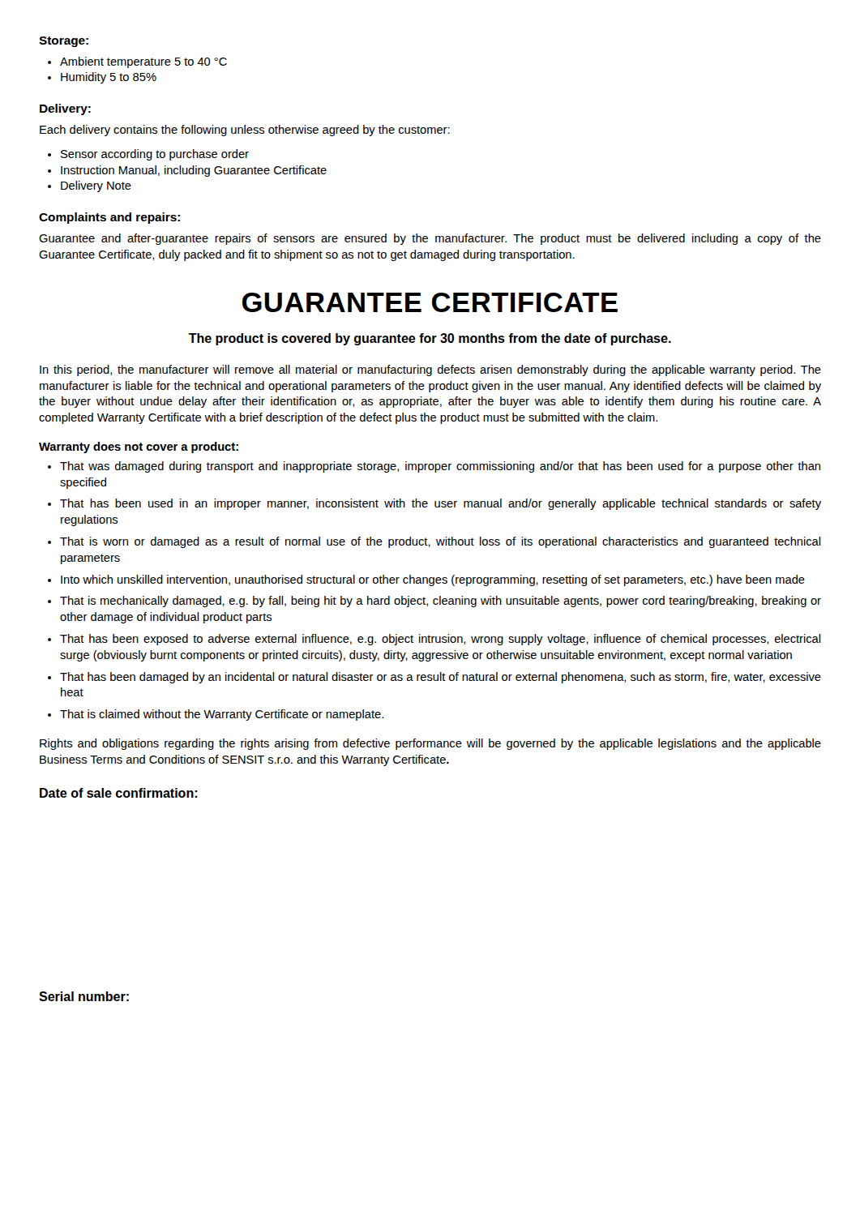Storage:
Ambient temperature 5 to 40 °C
Humidity 5 to 85%
Delivery:
Each delivery contains the following unless otherwise agreed by the customer:
Sensor according to purchase order
Instruction Manual, including Guarantee Certificate
Delivery Note
Complaints and repairs:
Guarantee and after-guarantee repairs of sensors are ensured by the manufacturer. The product must be delivered including a copy of the Guarantee Certificate, duly packed and fit to shipment so as not to get damaged during transportation.
GUARANTEE CERTIFICATE
The product is covered by guarantee for 30 months from the date of purchase.
In this period, the manufacturer will remove all material or manufacturing defects arisen demonstrably during the applicable warranty period. The manufacturer is liable for the technical and operational parameters of the product given in the user manual. Any identified defects will be claimed by the buyer without undue delay after their identification or, as appropriate, after the buyer was able to identify them during his routine care. A completed Warranty Certificate with a brief description of the defect plus the product must be submitted with the claim.
Warranty does not cover a product:
That was damaged during transport and inappropriate storage, improper commissioning and/or that has been used for a purpose other than specified
That has been used in an improper manner, inconsistent with the user manual and/or generally applicable technical standards or safety regulations
That is worn or damaged as a result of normal use of the product, without loss of its operational characteristics and guaranteed technical parameters
Into which unskilled intervention, unauthorised structural or other changes (reprogramming, resetting of set parameters, etc.) have been made
That is mechanically damaged, e.g. by fall, being hit by a hard object, cleaning with unsuitable agents, power cord tearing/breaking, breaking or other damage of individual product parts
That has been exposed to adverse external influence, e.g. object intrusion, wrong supply voltage, influence of chemical processes, electrical surge (obviously burnt components or printed circuits), dusty, dirty, aggressive or otherwise unsuitable environment, except normal variation
That has been damaged by an incidental or natural disaster or as a result of natural or external phenomena, such as storm, fire, water, excessive heat
That is claimed without the Warranty Certificate or nameplate.
Rights and obligations regarding the rights arising from defective performance will be governed by the applicable legislations and the applicable Business Terms and Conditions of SENSIT s.r.o. and this Warranty Certificate.
Date of sale confirmation:
Serial number: